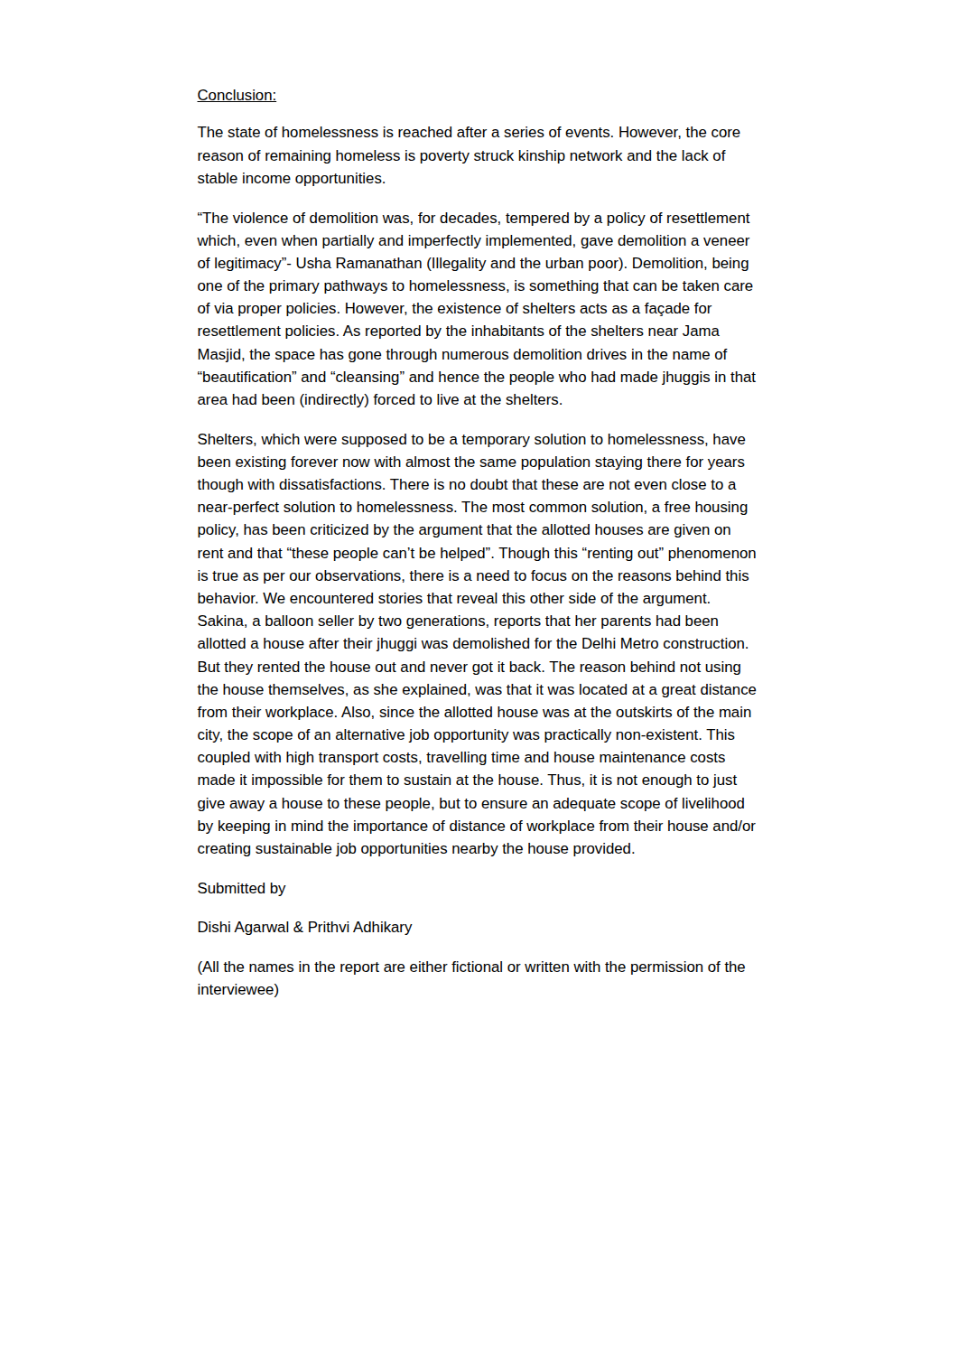Conclusion:
The state of homelessness is reached after a series of events. However, the core reason of remaining homeless is poverty struck kinship network and the lack of stable income opportunities.
“The violence of demolition was, for decades, tempered by a policy of resettlement which, even when partially and imperfectly implemented, gave demolition a veneer of legitimacy”- Usha Ramanathan (Illegality and the urban poor). Demolition, being one of the primary pathways to homelessness, is something that can be taken care of via proper policies. However, the existence of shelters acts as a façade for resettlement policies. As reported by the inhabitants of the shelters near Jama Masjid, the space has gone through numerous demolition drives in the name of “beautification” and “cleansing” and hence the people who had made jhuggis in that area had been (indirectly) forced to live at the shelters.
Shelters, which were supposed to be a temporary solution to homelessness, have been existing forever now with almost the same population staying there for years though with dissatisfactions. There is no doubt that these are not even close to a near-perfect solution to homelessness. The most common solution, a free housing policy, has been criticized by the argument that the allotted houses are given on rent and that “these people can’t be helped”. Though this “renting out” phenomenon is true as per our observations, there is a need to focus on the reasons behind this behavior. We encountered stories that reveal this other side of the argument. Sakina, a balloon seller by two generations, reports that her parents had been allotted a house after their jhuggi was demolished for the Delhi Metro construction. But they rented the house out and never got it back. The reason behind not using the house themselves, as she explained, was that it was located at a great distance from their workplace. Also, since the allotted house was at the outskirts of the main city, the scope of an alternative job opportunity was practically non-existent. This coupled with high transport costs, travelling time and house maintenance costs made it impossible for them to sustain at the house. Thus, it is not enough to just give away a house to these people, but to ensure an adequate scope of livelihood by keeping in mind the importance of distance of workplace from their house and/or creating sustainable job opportunities nearby the house provided.
Submitted by
Dishi Agarwal & Prithvi Adhikary
(All the names in the report are either fictional or written with the permission of the interviewee)